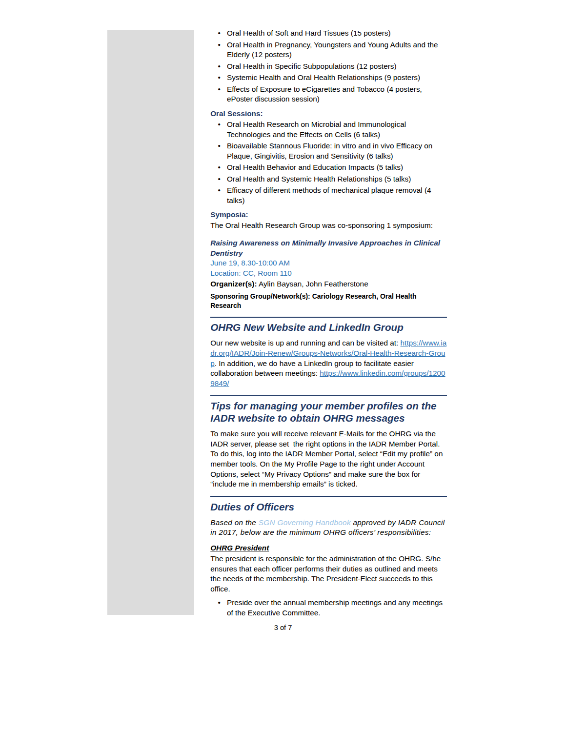Oral Health of Soft and Hard Tissues (15 posters)
Oral Health in Pregnancy, Youngsters and Young Adults and the Elderly (12 posters)
Oral Health in Specific Subpopulations (12 posters)
Systemic Health and Oral Health Relationships (9 posters)
Effects of Exposure to eCigarettes and Tobacco (4 posters, ePoster discussion session)
Oral Sessions:
Oral Health Research on Microbial and Immunological Technologies and the Effects on Cells (6 talks)
Bioavailable Stannous Fluoride: in vitro and in vivo Efficacy on Plaque, Gingivitis, Erosion and Sensitivity (6 talks)
Oral Health Behavior and Education Impacts (5 talks)
Oral Health and Systemic Health Relationships (5 talks)
Efficacy of different methods of mechanical plaque removal (4 talks)
Symposia:
The Oral Health Research Group was co-sponsoring 1 symposium:
Raising Awareness on Minimally Invasive Approaches in Clinical Dentistry
June 19, 8.30-10:00 AM
Location: CC, Room 110
Organizer(s): Aylin Baysan, John Featherstone
Sponsoring Group/Network(s): Cariology Research, Oral Health Research
OHRG New Website and LinkedIn Group
Our new website is up and running and can be visited at: https://www.iadr.org/IADR/Join-Renew/Groups-Networks/Oral-Health-Research-Group. In addition, we do have a LinkedIn group to facilitate easier collaboration between meetings: https://www.linkedin.com/groups/12009849/
Tips for managing your member profiles on the IADR website to obtain OHRG messages
To make sure you will receive relevant E-Mails for the OHRG via the IADR server, please set the right options in the IADR Member Portal. To do this, log into the IADR Member Portal, select “Edit my profile” on member tools. On the My Profile Page to the right under Account Options, select “My Privacy Options” and make sure the box for “include me in membership emails” is ticked.
Duties of Officers
Based on the SGN Governing Handbook approved by IADR Council in 2017, below are the minimum OHRG officers’ responsibilities:
OHRG President
The president is responsible for the administration of the OHRG. S/he ensures that each officer performs their duties as outlined and meets the needs of the membership. The President-Elect succeeds to this office.
Preside over the annual membership meetings and any meetings of the Executive Committee.
3 of 7